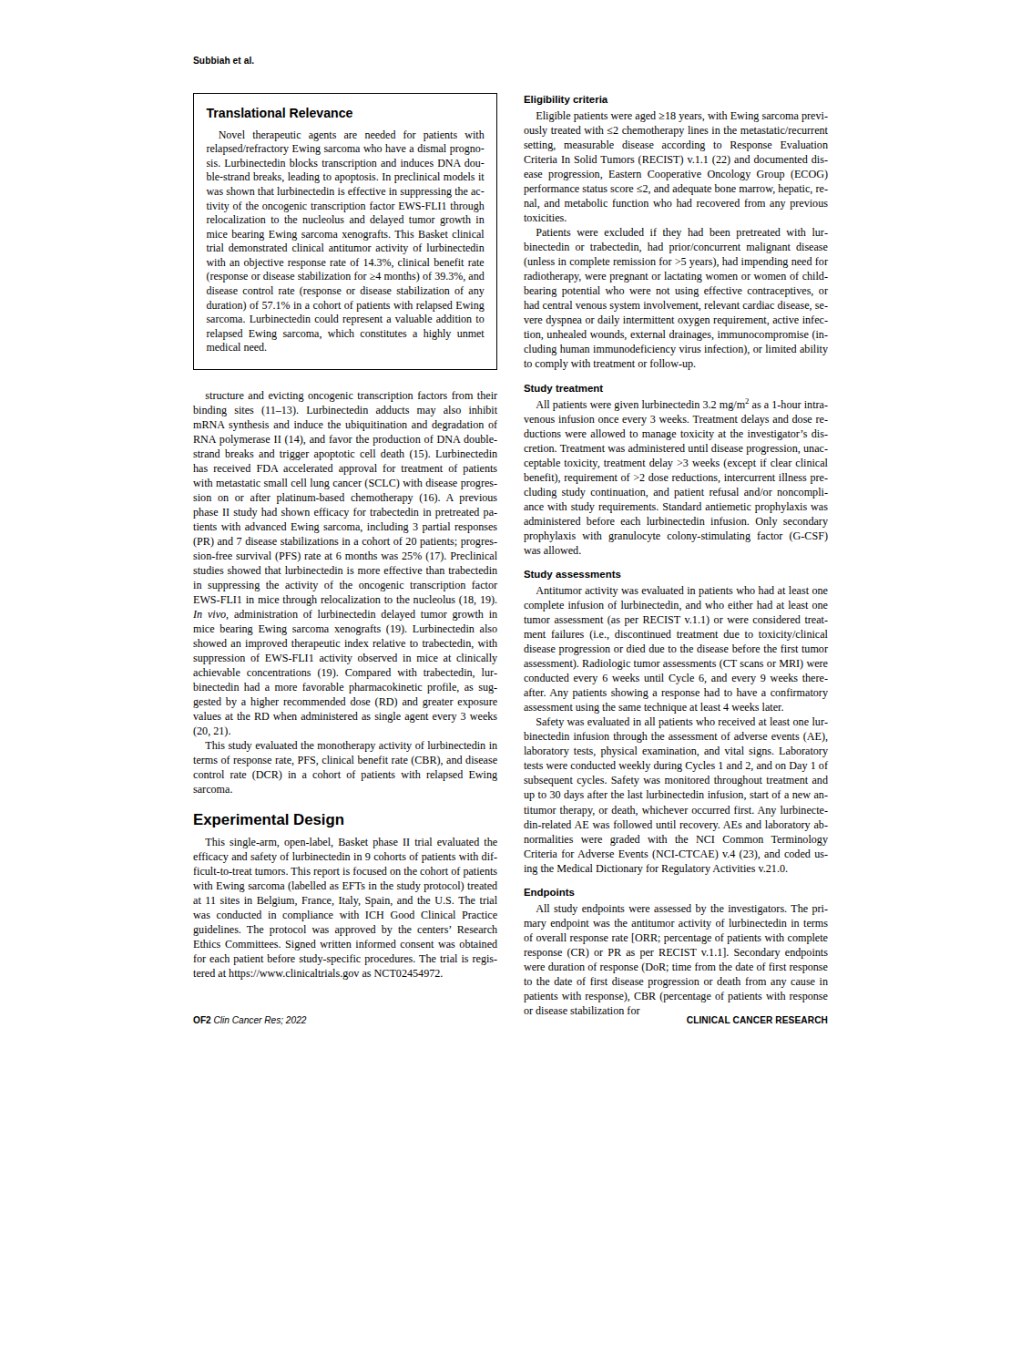Subbiah et al.
Translational Relevance
Novel therapeutic agents are needed for patients with relapsed/refractory Ewing sarcoma who have a dismal prognosis. Lurbinectedin blocks transcription and induces DNA double-strand breaks, leading to apoptosis. In preclinical models it was shown that lurbinectedin is effective in suppressing the activity of the oncogenic transcription factor EWS-FLI1 through relocalization to the nucleolus and delayed tumor growth in mice bearing Ewing sarcoma xenografts. This Basket clinical trial demonstrated clinical antitumor activity of lurbinectedin with an objective response rate of 14.3%, clinical benefit rate (response or disease stabilization for ≥4 months) of 39.3%, and disease control rate (response or disease stabilization of any duration) of 57.1% in a cohort of patients with relapsed Ewing sarcoma. Lurbinectedin could represent a valuable addition to relapsed Ewing sarcoma, which constitutes a highly unmet medical need.
structure and evicting oncogenic transcription factors from their binding sites (11–13). Lurbinectedin adducts may also inhibit mRNA synthesis and induce the ubiquitination and degradation of RNA polymerase II (14), and favor the production of DNA double-strand breaks and trigger apoptotic cell death (15). Lurbinectedin has received FDA accelerated approval for treatment of patients with metastatic small cell lung cancer (SCLC) with disease progression on or after platinum-based chemotherapy (16). A previous phase II study had shown efficacy for trabectedin in pretreated patients with advanced Ewing sarcoma, including 3 partial responses (PR) and 7 disease stabilizations in a cohort of 20 patients; progression-free survival (PFS) rate at 6 months was 25% (17). Preclinical studies showed that lurbinectedin is more effective than trabectedin in suppressing the activity of the oncogenic transcription factor EWS-FLI1 in mice through relocalization to the nucleolus (18, 19). In vivo, administration of lurbinectedin delayed tumor growth in mice bearing Ewing sarcoma xenografts (19). Lurbinectedin also showed an improved therapeutic index relative to trabectedin, with suppression of EWS-FLI1 activity observed in mice at clinically achievable concentrations (19). Compared with trabectedin, lurbinectedin had a more favorable pharmacokinetic profile, as suggested by a higher recommended dose (RD) and greater exposure values at the RD when administered as single agent every 3 weeks (20, 21).
This study evaluated the monotherapy activity of lurbinectedin in terms of response rate, PFS, clinical benefit rate (CBR), and disease control rate (DCR) in a cohort of patients with relapsed Ewing sarcoma.
Experimental Design
This single-arm, open-label, Basket phase II trial evaluated the efficacy and safety of lurbinectedin in 9 cohorts of patients with difficult-to-treat tumors. This report is focused on the cohort of patients with Ewing sarcoma (labelled as EFTs in the study protocol) treated at 11 sites in Belgium, France, Italy, Spain, and the U.S. The trial was conducted in compliance with ICH Good Clinical Practice guidelines. The protocol was approved by the centers’ Research Ethics Committees. Signed written informed consent was obtained for each patient before study-specific procedures. The trial is registered at https://www.clinicaltrials.gov as NCT02454972.
Eligibility criteria
Eligible patients were aged ≥18 years, with Ewing sarcoma previously treated with ≤2 chemotherapy lines in the metastatic/recurrent setting, measurable disease according to Response Evaluation Criteria In Solid Tumors (RECIST) v.1.1 (22) and documented disease progression, Eastern Cooperative Oncology Group (ECOG) performance status score ≤2, and adequate bone marrow, hepatic, renal, and metabolic function who had recovered from any previous toxicities.
Patients were excluded if they had been pretreated with lurbinectedin or trabectedin, had prior/concurrent malignant disease (unless in complete remission for >5 years), had impending need for radiotherapy, were pregnant or lactating women or women of childbearing potential who were not using effective contraceptives, or had central venous system involvement, relevant cardiac disease, severe dyspnea or daily intermittent oxygen requirement, active infection, unhealed wounds, external drainages, immunocompromise (including human immunodeficiency virus infection), or limited ability to comply with treatment or follow-up.
Study treatment
All patients were given lurbinectedin 3.2 mg/m2 as a 1-hour intravenous infusion once every 3 weeks. Treatment delays and dose reductions were allowed to manage toxicity at the investigator’s discretion. Treatment was administered until disease progression, unacceptable toxicity, treatment delay >3 weeks (except if clear clinical benefit), requirement of >2 dose reductions, intercurrent illness precluding study continuation, and patient refusal and/or noncompliance with study requirements. Standard antiemetic prophylaxis was administered before each lurbinectedin infusion. Only secondary prophylaxis with granulocyte colony-stimulating factor (G-CSF) was allowed.
Study assessments
Antitumor activity was evaluated in patients who had at least one complete infusion of lurbinectedin, and who either had at least one tumor assessment (as per RECIST v.1.1) or were considered treatment failures (i.e., discontinued treatment due to toxicity/clinical disease progression or died due to the disease before the first tumor assessment). Radiologic tumor assessments (CT scans or MRI) were conducted every 6 weeks until Cycle 6, and every 9 weeks thereafter. Any patients showing a response had to have a confirmatory assessment using the same technique at least 4 weeks later.
Safety was evaluated in all patients who received at least one lurbinectedin infusion through the assessment of adverse events (AE), laboratory tests, physical examination, and vital signs. Laboratory tests were conducted weekly during Cycles 1 and 2, and on Day 1 of subsequent cycles. Safety was monitored throughout treatment and up to 30 days after the last lurbinectedin infusion, start of a new antitumor therapy, or death, whichever occurred first. Any lurbinectedin-related AE was followed until recovery. AEs and laboratory abnormalities were graded with the NCI Common Terminology Criteria for Adverse Events (NCI-CTCAE) v.4 (23), and coded using the Medical Dictionary for Regulatory Activities v.21.0.
Endpoints
All study endpoints were assessed by the investigators. The primary endpoint was the antitumor activity of lurbinectedin in terms of overall response rate [ORR; percentage of patients with complete response (CR) or PR as per RECIST v.1.1]. Secondary endpoints were duration of response (DoR; time from the date of first response to the date of first disease progression or death from any cause in patients with response), CBR (percentage of patients with response or disease stabilization for
OF2 Clin Cancer Res; 2022
CLINICAL CANCER RESEARCH